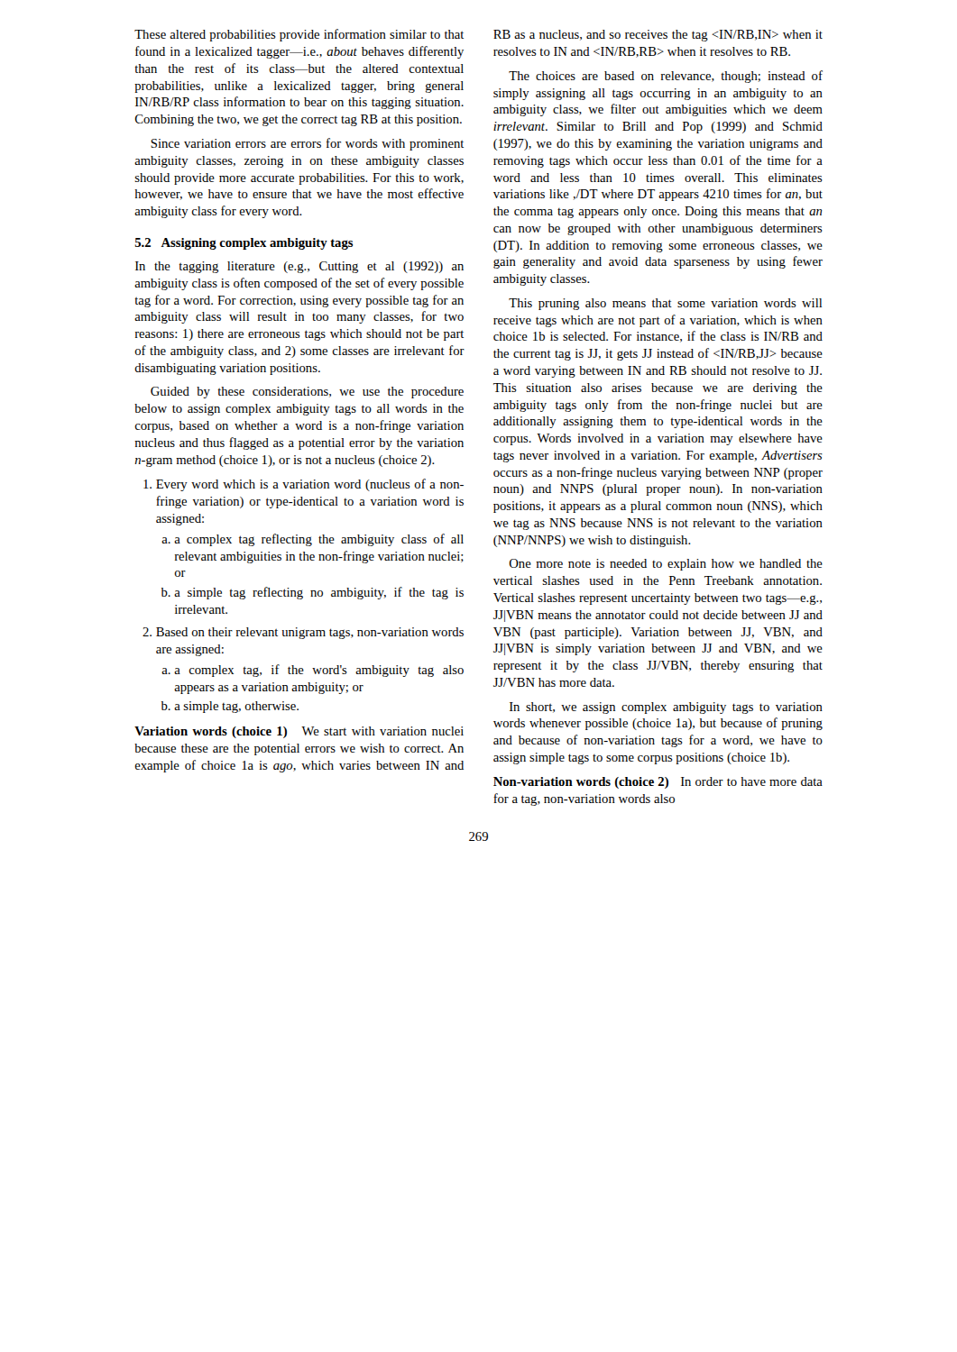These altered probabilities provide information similar to that found in a lexicalized tagger—i.e., about behaves differently than the rest of its class—but the altered contextual probabilities, unlike a lexicalized tagger, bring general IN/RB/RP class information to bear on this tagging situation. Combining the two, we get the correct tag RB at this position.
Since variation errors are errors for words with prominent ambiguity classes, zeroing in on these ambiguity classes should provide more accurate probabilities. For this to work, however, we have to ensure that we have the most effective ambiguity class for every word.
5.2 Assigning complex ambiguity tags
In the tagging literature (e.g., Cutting et al (1992)) an ambiguity class is often composed of the set of every possible tag for a word. For correction, using every possible tag for an ambiguity class will result in too many classes, for two reasons: 1) there are erroneous tags which should not be part of the ambiguity class, and 2) some classes are irrelevant for disambiguating variation positions.
Guided by these considerations, we use the procedure below to assign complex ambiguity tags to all words in the corpus, based on whether a word is a non-fringe variation nucleus and thus flagged as a potential error by the variation n-gram method (choice 1), or is not a nucleus (choice 2).
Every word which is a variation word (nucleus of a non-fringe variation) or type-identical to a variation word is assigned:
a complex tag reflecting the ambiguity class of all relevant ambiguities in the non-fringe variation nuclei; or
a simple tag reflecting no ambiguity, if the tag is irrelevant.
Based on their relevant unigram tags, non-variation words are assigned:
a complex tag, if the word's ambiguity tag also appears as a variation ambiguity; or
a simple tag, otherwise.
Variation words (choice 1) We start with variation nuclei because these are the potential errors we wish to correct. An example of choice 1a is ago, which varies between IN and RB as a nucleus, and so receives the tag <IN/RB,IN> when it resolves to IN and <IN/RB,RB> when it resolves to RB.
The choices are based on relevance, though; instead of simply assigning all tags occurring in an ambiguity to an ambiguity class, we filter out ambiguities which we deem irrelevant. Similar to Brill and Pop (1999) and Schmid (1997), we do this by examining the variation unigrams and removing tags which occur less than 0.01 of the time for a word and less than 10 times overall. This eliminates variations like ,/DT where DT appears 4210 times for an, but the comma tag appears only once. Doing this means that an can now be grouped with other unambiguous determiners (DT). In addition to removing some erroneous classes, we gain generality and avoid data sparseness by using fewer ambiguity classes.
This pruning also means that some variation words will receive tags which are not part of a variation, which is when choice 1b is selected. For instance, if the class is IN/RB and the current tag is JJ, it gets JJ instead of <IN/RB,JJ> because a word varying between IN and RB should not resolve to JJ. This situation also arises because we are deriving the ambiguity tags only from the non-fringe nuclei but are additionally assigning them to type-identical words in the corpus. Words involved in a variation may elsewhere have tags never involved in a variation. For example, Advertisers occurs as a non-fringe nucleus varying between NNP (proper noun) and NNPS (plural proper noun). In non-variation positions, it appears as a plural common noun (NNS), which we tag as NNS because NNS is not relevant to the variation (NNP/NNPS) we wish to distinguish.
One more note is needed to explain how we handled the vertical slashes used in the Penn Treebank annotation. Vertical slashes represent uncertainty between two tags—e.g., JJ|VBN means the annotator could not decide between JJ and VBN (past participle). Variation between JJ, VBN, and JJ|VBN is simply variation between JJ and VBN, and we represent it by the class JJ/VBN, thereby ensuring that JJ/VBN has more data.
In short, we assign complex ambiguity tags to variation words whenever possible (choice 1a), but because of pruning and because of non-variation tags for a word, we have to assign simple tags to some corpus positions (choice 1b).
Non-variation words (choice 2) In order to have more data for a tag, non-variation words also
269